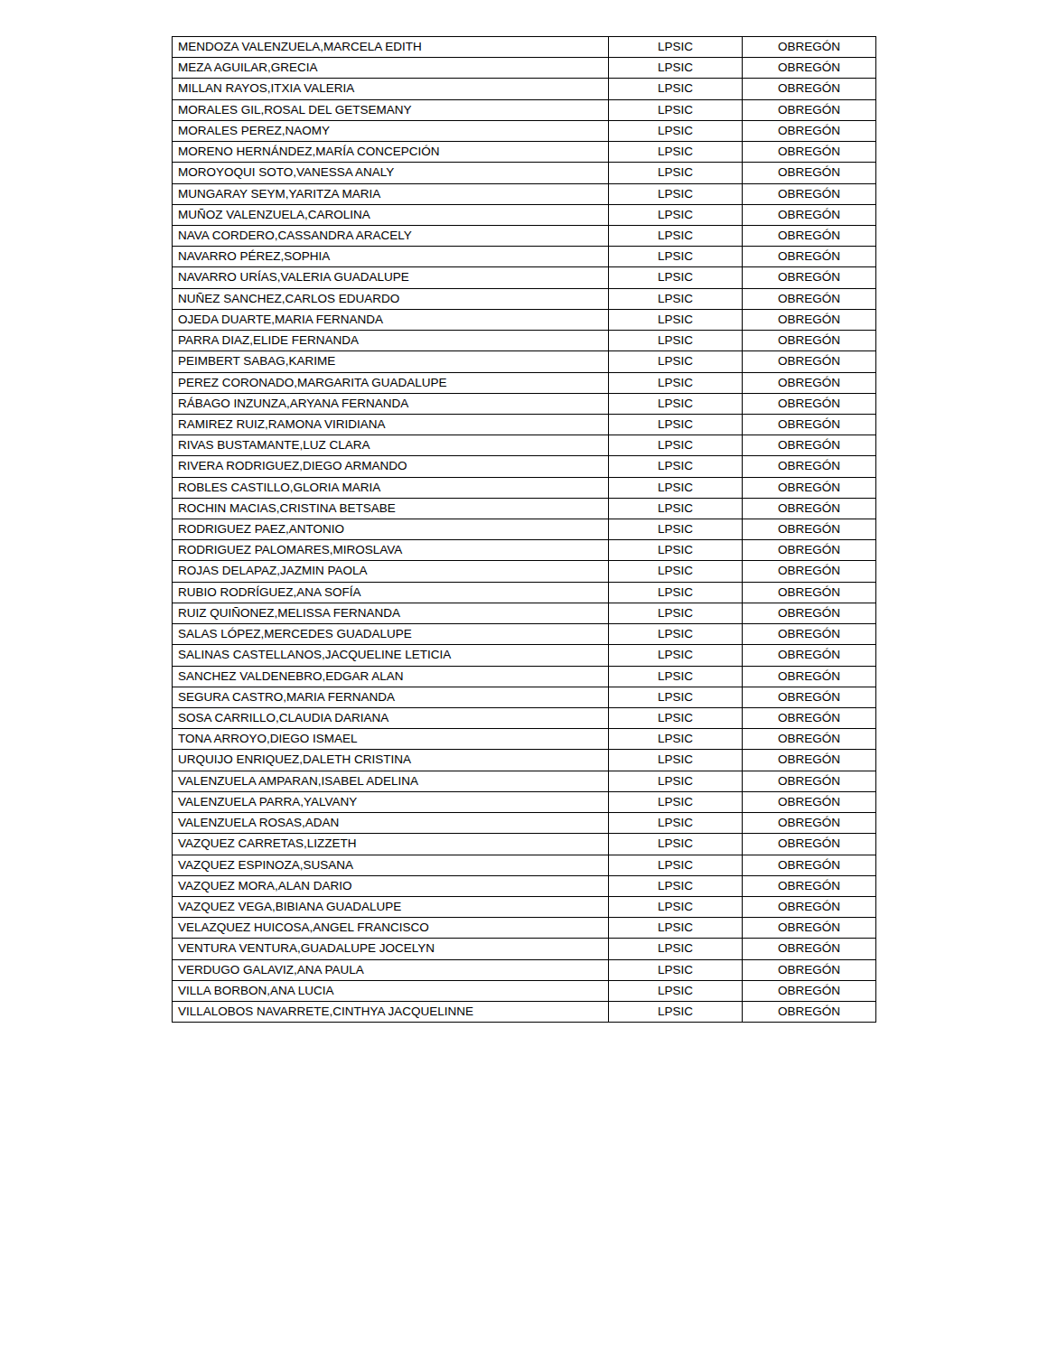| MENDOZA VALENZUELA,MARCELA EDITH | LPSIC | OBREGÓN |
| MEZA AGUILAR,GRECIA | LPSIC | OBREGÓN |
| MILLAN RAYOS,ITXIA VALERIA | LPSIC | OBREGÓN |
| MORALES GIL,ROSAL DEL GETSEMANY | LPSIC | OBREGÓN |
| MORALES PEREZ,NAOMY | LPSIC | OBREGÓN |
| MORENO HERNÁNDEZ,MARÍA CONCEPCIÓN | LPSIC | OBREGÓN |
| MOROYOQUI SOTO,VANESSA ANALY | LPSIC | OBREGÓN |
| MUNGARAY SEYM,YARITZA MARIA | LPSIC | OBREGÓN |
| MUÑOZ VALENZUELA,CAROLINA | LPSIC | OBREGÓN |
| NAVA CORDERO,CASSANDRA ARACELY | LPSIC | OBREGÓN |
| NAVARRO PÉREZ,SOPHIA | LPSIC | OBREGÓN |
| NAVARRO URÍAS,VALERIA GUADALUPE | LPSIC | OBREGÓN |
| NUÑEZ SANCHEZ,CARLOS EDUARDO | LPSIC | OBREGÓN |
| OJEDA DUARTE,MARIA FERNANDA | LPSIC | OBREGÓN |
| PARRA DIAZ,ELIDE FERNANDA | LPSIC | OBREGÓN |
| PEIMBERT SABAG,KARIME | LPSIC | OBREGÓN |
| PEREZ CORONADO,MARGARITA GUADALUPE | LPSIC | OBREGÓN |
| RÁBAGO INZUNZA,ARYANA FERNANDA | LPSIC | OBREGÓN |
| RAMIREZ RUIZ,RAMONA VIRIDIANA | LPSIC | OBREGÓN |
| RIVAS BUSTAMANTE,LUZ CLARA | LPSIC | OBREGÓN |
| RIVERA RODRIGUEZ,DIEGO ARMANDO | LPSIC | OBREGÓN |
| ROBLES CASTILLO,GLORIA MARIA | LPSIC | OBREGÓN |
| ROCHIN MACIAS,CRISTINA BETSABE | LPSIC | OBREGÓN |
| RODRIGUEZ PAEZ,ANTONIO | LPSIC | OBREGÓN |
| RODRIGUEZ PALOMARES,MIROSLAVA | LPSIC | OBREGÓN |
| ROJAS DELAPAZ,JAZMIN PAOLA | LPSIC | OBREGÓN |
| RUBIO RODRÍGUEZ,ANA SOFÍA | LPSIC | OBREGÓN |
| RUIZ QUIÑONEZ,MELISSA FERNANDA | LPSIC | OBREGÓN |
| SALAS LÓPEZ,MERCEDES GUADALUPE | LPSIC | OBREGÓN |
| SALINAS CASTELLANOS,JACQUELINE LETICIA | LPSIC | OBREGÓN |
| SANCHEZ VALDENEBRO,EDGAR ALAN | LPSIC | OBREGÓN |
| SEGURA CASTRO,MARIA FERNANDA | LPSIC | OBREGÓN |
| SOSA CARRILLO,CLAUDIA DARIANA | LPSIC | OBREGÓN |
| TONA ARROYO,DIEGO ISMAEL | LPSIC | OBREGÓN |
| URQUIJO ENRIQUEZ,DALETH CRISTINA | LPSIC | OBREGÓN |
| VALENZUELA AMPARAN,ISABEL ADELINA | LPSIC | OBREGÓN |
| VALENZUELA PARRA,YALVANY | LPSIC | OBREGÓN |
| VALENZUELA ROSAS,ADAN | LPSIC | OBREGÓN |
| VAZQUEZ CARRETAS,LIZZETH | LPSIC | OBREGÓN |
| VAZQUEZ ESPINOZA,SUSANA | LPSIC | OBREGÓN |
| VAZQUEZ MORA,ALAN DARIO | LPSIC | OBREGÓN |
| VAZQUEZ VEGA,BIBIANA GUADALUPE | LPSIC | OBREGÓN |
| VELAZQUEZ HUICOSA,ANGEL FRANCISCO | LPSIC | OBREGÓN |
| VENTURA VENTURA,GUADALUPE JOCELYN | LPSIC | OBREGÓN |
| VERDUGO GALAVIZ,ANA PAULA | LPSIC | OBREGÓN |
| VILLA BORBON,ANA LUCIA | LPSIC | OBREGÓN |
| VILLALOBOS NAVARRETE,CINTHYA JACQUELINNE | LPSIC | OBREGÓN |